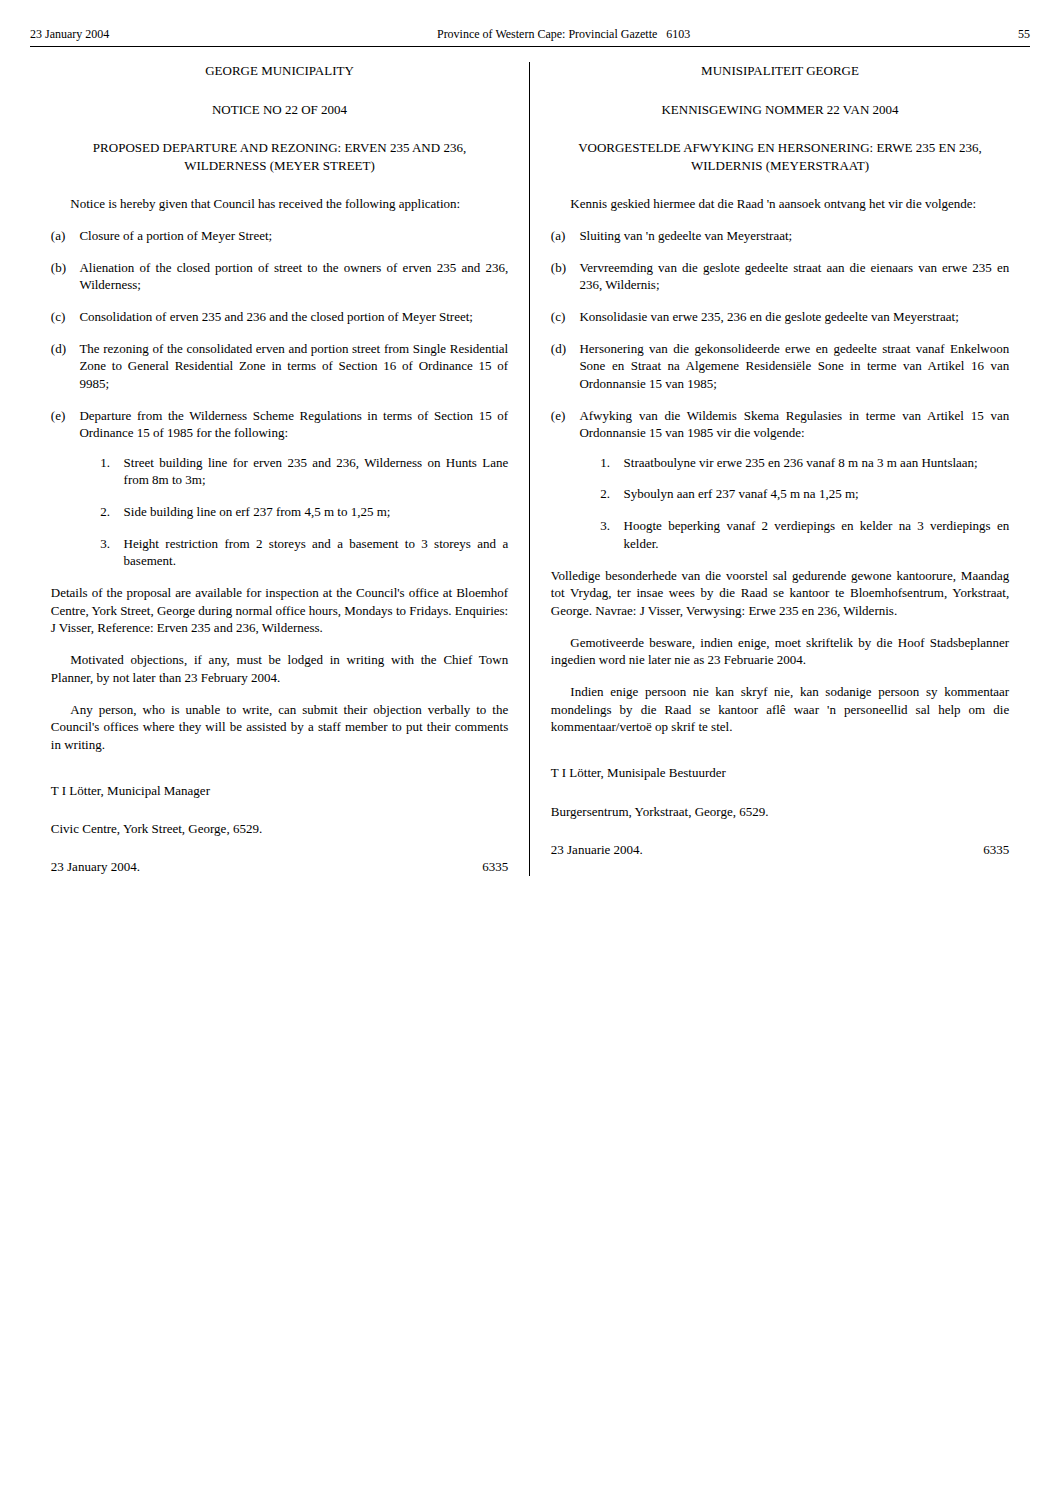23 January 2004
Province of Western Cape: Provincial Gazette 6103
55
George Municipality
Notice No 22 of 2004
Proposed Departure and Rezoning: Erven 235 and 236, Wilderness (Meyer Street)
Notice is hereby given that Council has received the following application:
(a) Closure of a portion of Meyer Street;
(b) Alienation of the closed portion of street to the owners of erven 235 and 236, Wilderness;
(c) Consolidation of erven 235 and 236 and the closed portion of Meyer Street;
(d) The rezoning of the consolidated erven and portion street from Single Residential Zone to General Residential Zone in terms of Section 16 of Ordinance 15 of 9985;
(e) Departure from the Wilderness Scheme Regulations in terms of Section 15 of Ordinance 15 of 1985 for the following:
1. Street building line for erven 235 and 236, Wilderness on Hunts Lane from 8m to 3m;
2. Side building line on erf 237 from 4,5 m to 1,25 m;
3. Height restriction from 2 storeys and a basement to 3 storeys and a basement.
Details of the proposal are available for inspection at the Council's office at Bloemhof Centre, York Street, George during normal office hours, Mondays to Fridays. Enquiries: J Visser, Reference: Erven 235 and 236, Wilderness.
Motivated objections, if any, must be lodged in writing with the Chief Town Planner, by not later than 23 February 2004.
Any person, who is unable to write, can submit their objection verbally to the Council's offices where they will be assisted by a staff member to put their comments in writing.
T I Lötter, Municipal Manager
Civic Centre, York Street, George, 6529.
23 January 2004. 6335
Munisipaliteit George
Kennisgewing Nommer 22 van 2004
Voorgestelde Afwyking en Hersonering: Erwe 235 en 236, Wildernis (Meyerstraat)
Kennis geskied hiermee dat die Raad 'n aansoek ontvang het vir die volgende:
(a) Sluiting van 'n gedeelte van Meyerstraat;
(b) Vervreemding van die geslote gedeelte straat aan die eienaars van erwe 235 en 236, Wildernis;
(c) Konsolidasie van erwe 235, 236 en die geslote gedeelte van Meyerstraat;
(d) Hersonering van die gekonsolideerde erwe en gedeelte straat vanaf Enkelwoon Sone en Straat na Algemene Residensiële Sone in terme van Artikel 16 van Ordonnansie 15 van 1985;
(e) Afwyking van die Wildemis Skema Regulasies in terme van Artikel 15 van Ordonnansie 15 van 1985 vir die volgende:
1. Straatboulyne vir erwe 235 en 236 vanaf 8 m na 3 m aan Huntslaan;
2. Syboulyn aan erf 237 vanaf 4,5 m na 1,25 m;
3. Hoogte beperking vanaf 2 verdiepings en kelder na 3 verdiepings en kelder.
Volledige besonderhede van die voorstel sal gedurende gewone kantoorure, Maandag tot Vrydag, ter insae wees by die Raad se kantoor te Bloemhofsentrum, Yorkstraat, George. Navrae: J Visser, Verwysing: Erwe 235 en 236, Wildernis.
Gemotiveerde besware, indien enige, moet skriftelik by die Hoof Stadsbeplanner ingedien word nie later nie as 23 Februarie 2004.
Indien enige persoon nie kan skryf nie, kan sodanige persoon sy kommentaar mondelings by die Raad se kantoor aflê waar 'n personeellid sal help om die kommentaar/vertoë op skrif te stel.
T I Lötter, Munisipale Bestuurder
Burgersentrum, Yorkstraat, George, 6529.
23 Januarie 2004. 6335